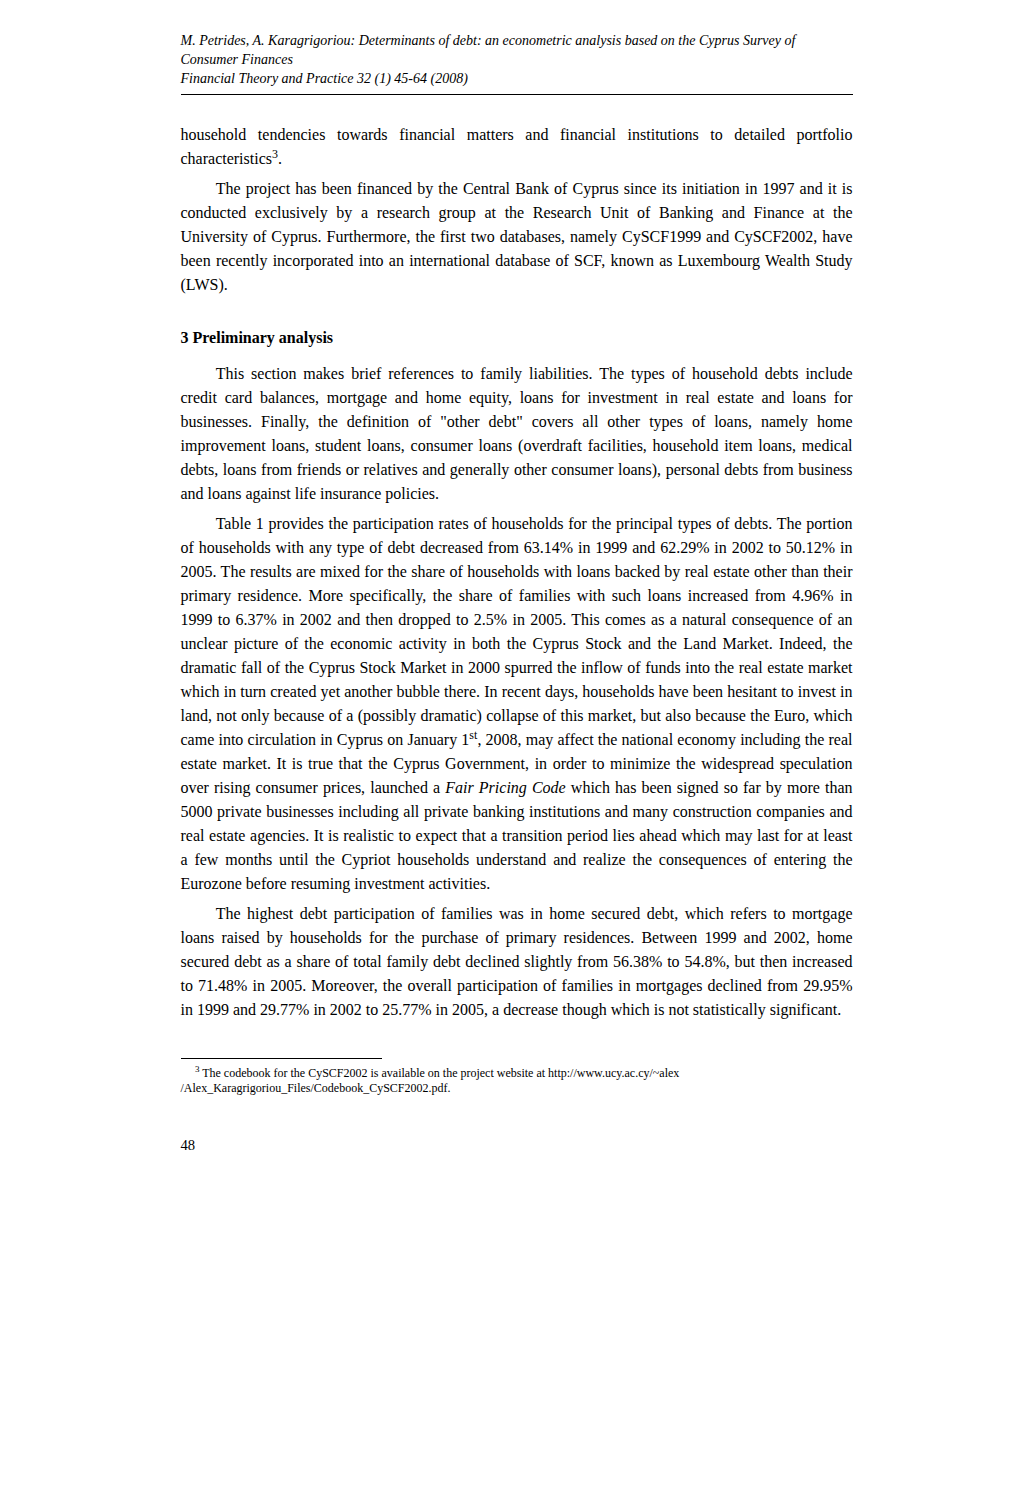M. Petrides, A. Karagrigoriou: Determinants of debt: an econometric analysis based on the Cyprus Survey of Consumer Finances
Financial Theory and Practice 32 (1) 45-64 (2008)
household tendencies towards financial matters and financial institutions to detailed portfolio characteristics3.
The project has been financed by the Central Bank of Cyprus since its initiation in 1997 and it is conducted exclusively by a research group at the Research Unit of Banking and Finance at the University of Cyprus. Furthermore, the first two databases, namely CySCF1999 and CySCF2002, have been recently incorporated into an international database of SCF, known as Luxembourg Wealth Study (LWS).
3 Preliminary analysis
This section makes brief references to family liabilities. The types of household debts include credit card balances, mortgage and home equity, loans for investment in real estate and loans for businesses. Finally, the definition of "other debt" covers all other types of loans, namely home improvement loans, student loans, consumer loans (overdraft facilities, household item loans, medical debts, loans from friends or relatives and generally other consumer loans), personal debts from business and loans against life insurance policies.
Table 1 provides the participation rates of households for the principal types of debts. The portion of households with any type of debt decreased from 63.14% in 1999 and 62.29% in 2002 to 50.12% in 2005. The results are mixed for the share of households with loans backed by real estate other than their primary residence. More specifically, the share of families with such loans increased from 4.96% in 1999 to 6.37% in 2002 and then dropped to 2.5% in 2005. This comes as a natural consequence of an unclear picture of the economic activity in both the Cyprus Stock and the Land Market. Indeed, the dramatic fall of the Cyprus Stock Market in 2000 spurred the inflow of funds into the real estate market which in turn created yet another bubble there. In recent days, households have been hesitant to invest in land, not only because of a (possibly dramatic) collapse of this market, but also because the Euro, which came into circulation in Cyprus on January 1st, 2008, may affect the national economy including the real estate market. It is true that the Cyprus Government, in order to minimize the widespread speculation over rising consumer prices, launched a Fair Pricing Code which has been signed so far by more than 5000 private businesses including all private banking institutions and many construction companies and real estate agencies. It is realistic to expect that a transition period lies ahead which may last for at least a few months until the Cypriot households understand and realize the consequences of entering the Eurozone before resuming investment activities.
The highest debt participation of families was in home secured debt, which refers to mortgage loans raised by households for the purchase of primary residences. Between 1999 and 2002, home secured debt as a share of total family debt declined slightly from 56.38% to 54.8%, but then increased to 71.48% in 2005. Moreover, the overall participation of families in mortgages declined from 29.95% in 1999 and 29.77% in 2002 to 25.77% in 2005, a decrease though which is not statistically significant.
3 The codebook for the CySCF2002 is available on the project website at http://www.ucy.ac.cy/~alex /Alex_Karagrigoriou_Files/Codebook_CySCF2002.pdf.
48